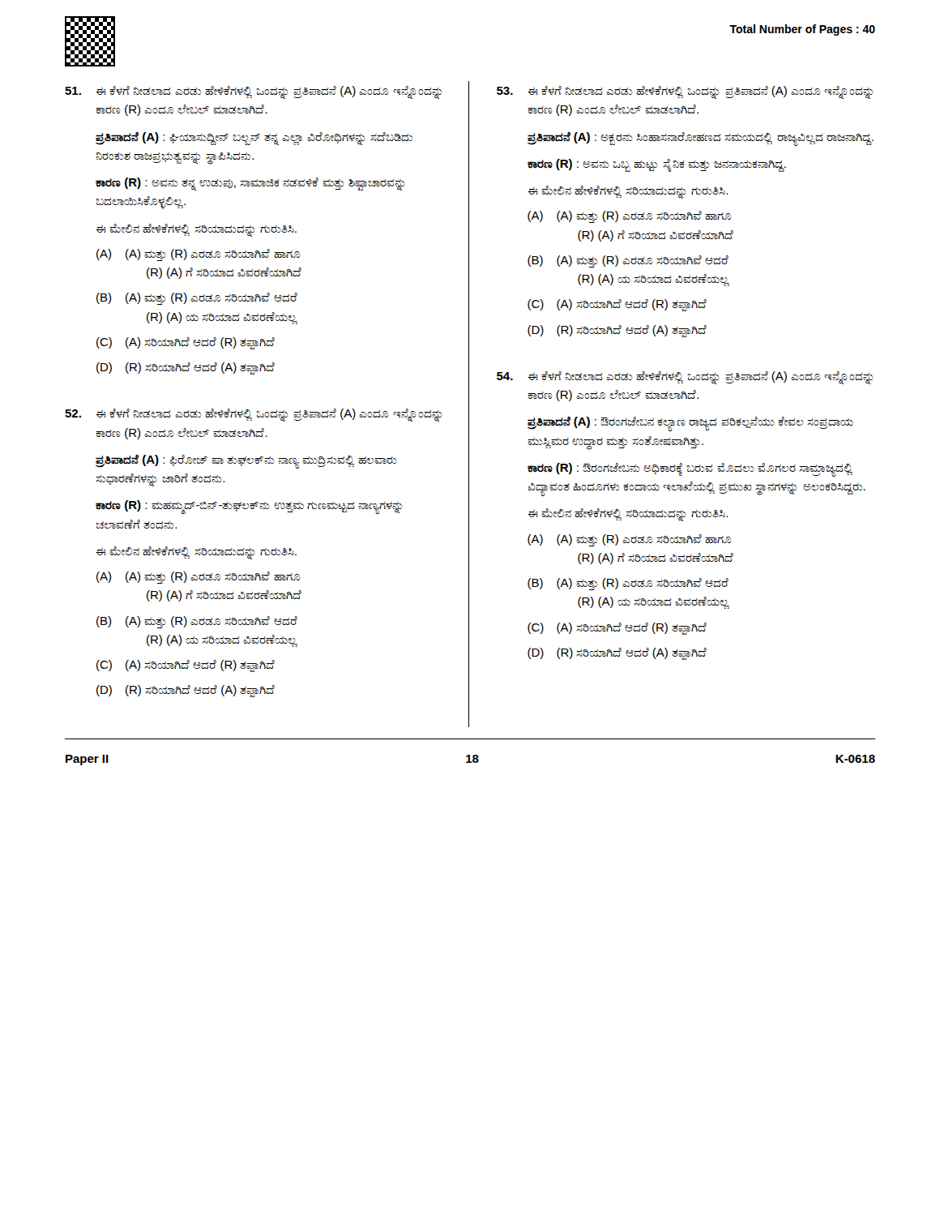Total Number of Pages : 40
51.
ಈ ಕೆಳಗೆ ನೀಡಲಾದ ಎರಡು ಹೇಳಿಕೆಗಳಲ್ಲಿ ಒಂದನ್ನು ಪ್ರತಿಪಾದನೆ (A) ಎಂದೂ ಇನ್ನೊಂದನ್ನು ಕಾರಣ (R) ಎಂದೂ ಲೇಬಲ್ ಮಾಡಲಾಗಿದೆ.
ಪ್ರತಿಪಾದನೆ (A) : ಘಿಯಾಸುದ್ದೀನ್ ಬಲ್ಬನ್ ತನ್ನ ಎಲ್ಲಾ ವಿರೋಧಿಗಳನ್ನು ಸದೆಬಡಿದು ನಿರಂಕುಶ ರಾಜಪ್ರಭುತ್ವವನ್ನು ಸ್ಥಾಪಿಸಿದನು.
ಕಾರಣ (R) : ಅವನು ತನ್ನ ಉಡುಪು, ಸಾಮಾಜಿಕ ನಡವಳಿಕೆ ಮತ್ತು ಶಿಷ್ಟಾಚಾರವನ್ನು ಬದಲಾಯಿಸಿಕೊಳ್ಳಲಿಲ್ಲ.
ಈ ಮೇಲಿನ ಹೇಳಿಕೆಗಳಲ್ಲಿ ಸರಿಯಾದುದನ್ನು ಗುರುತಿಸಿ.
(A)(A) ಮತ್ತು (R) ಎರಡೂ ಸರಿಯಾಗಿವೆ ಹಾಗೂ(R) (A) ಗೆ ಸರಿಯಾದ ವಿವರಣೆಯಾಗಿದೆ
(B)(A) ಮತ್ತು (R) ಎರಡೂ ಸರಿಯಾಗಿವೆ ಆದರೆ(R) (A) ಯ ಸರಿಯಾದ ವಿವರಣೆಯಲ್ಲ
(C)(A) ಸರಿಯಾಗಿದೆ ಆದರೆ (R) ತಪ್ಪಾಗಿದೆ
(D)(R) ಸರಿಯಾಗಿದೆ ಆದರೆ (A) ತಪ್ಪಾಗಿದೆ
52.
ಈ ಕೆಳಗೆ ನೀಡಲಾದ ಎರಡು ಹೇಳಿಕೆಗಳಲ್ಲಿ ಒಂದನ್ನು ಪ್ರತಿಪಾದನೆ (A) ಎಂದೂ ಇನ್ನೊಂದನ್ನು ಕಾರಣ (R) ಎಂದೂ ಲೇಬಲ್ ಮಾಡಲಾಗಿದೆ.
ಪ್ರತಿಪಾದನೆ (A) : ಫಿರೋಜ್ ಷಾ ತುಘಲಕ್‌ನು ನಾಣ್ಯ ಮುದ್ರಿಸುವಲ್ಲಿ ಹಲವಾರು ಸುಧಾರಣೆಗಳನ್ನು ಜಾರಿಗೆ ತಂದನು.
ಕಾರಣ (R) : ಮಹಮ್ಮದ್-ಬಿನ್-ತುಘಲಕ್‌ನು ಉತ್ತಮ ಗುಣಮಟ್ಟದ ನಾಣ್ಯಗಳನ್ನು ಚಲಾವಣೆಗೆ ತಂದನು.
ಈ ಮೇಲಿನ ಹೇಳಿಕೆಗಳಲ್ಲಿ ಸರಿಯಾದುದನ್ನು ಗುರುತಿಸಿ.
(A)(A) ಮತ್ತು (R) ಎರಡೂ ಸರಿಯಾಗಿವೆ ಹಾಗೂ(R) (A) ಗೆ ಸರಿಯಾದ ವಿವರಣೆಯಾಗಿದೆ
(B)(A) ಮತ್ತು (R) ಎರಡೂ ಸರಿಯಾಗಿವೆ ಆದರೆ(R) (A) ಯ ಸರಿಯಾದ ವಿವರಣೆಯಲ್ಲ
(C)(A) ಸರಿಯಾಗಿದೆ ಆದರೆ (R) ತಪ್ಪಾಗಿದೆ
(D)(R) ಸರಿಯಾಗಿದೆ ಆದರೆ (A) ತಪ್ಪಾಗಿದೆ
53.
ಈ ಕೆಳಗೆ ನೀಡಲಾದ ಎರಡು ಹೇಳಿಕೆಗಳಲ್ಲಿ ಒಂದನ್ನು ಪ್ರತಿಪಾದನೆ (A) ಎಂದೂ ಇನ್ನೊಂದನ್ನು ಕಾರಣ (R) ಎಂದೂ ಲೇಬಲ್ ಮಾಡಲಾಗಿದೆ.
ಪ್ರತಿಪಾದನೆ (A) : ಅಕ್ಬರನು ಸಿಂಹಾಸನಾರೋಹಣದ ಸಮಯದಲ್ಲಿ ರಾಜ್ಯವಿಲ್ಲದ ರಾಜನಾಗಿದ್ದ.
ಕಾರಣ (R) : ಅವನು ಒಬ್ಬ ಹುಟ್ಟು ಸೈನಿಕ ಮತ್ತು ಜನನಾಯಕನಾಗಿದ್ದ.
ಈ ಮೇಲಿನ ಹೇಳಿಕೆಗಳಲ್ಲಿ ಸರಿಯಾದುದನ್ನು ಗುರುತಿಸಿ.
(A)(A) ಮತ್ತು (R) ಎರಡೂ ಸರಿಯಾಗಿವೆ ಹಾಗೂ(R) (A) ಗೆ ಸರಿಯಾದ ವಿವರಣೆಯಾಗಿದೆ
(B)(A) ಮತ್ತು (R) ಎರಡೂ ಸರಿಯಾಗಿವೆ ಆದರೆ(R) (A) ಯ ಸರಿಯಾದ ವಿವರಣೆಯಲ್ಲ
(C)(A) ಸರಿಯಾಗಿದೆ ಆದರೆ (R) ತಪ್ಪಾಗಿದೆ
(D)(R) ಸರಿಯಾಗಿದೆ ಆದರೆ (A) ತಪ್ಪಾಗಿದೆ
54.
ಈ ಕೆಳಗೆ ನೀಡಲಾದ ಎರಡು ಹೇಳಿಕೆಗಳಲ್ಲಿ ಒಂದನ್ನು ಪ್ರತಿಪಾದನೆ (A) ಎಂದೂ ಇನ್ನೊಂದನ್ನು ಕಾರಣ (R) ಎಂದೂ ಲೇಬಲ್ ಮಾಡಲಾಗಿದೆ.
ಪ್ರತಿಪಾದನೆ (A) : ಔರಂಗಜೇಬನ ಕಲ್ಯಾಣ ರಾಜ್ಯದ ಪರಿಕಲ್ಪನೆಯು ಕೇವಲ ಸಂಪ್ರದಾಯ ಮುಸ್ಲಿಮರ ಉದ್ಧಾರ ಮತ್ತು ಸಂತೋಷವಾಗಿತ್ತು.
ಕಾರಣ (R) : ಔರಂಗಜೇಬನು ಅಧಿಕಾರಕ್ಕೆ ಬರುವ ಮೊದಲು ಮೊಗಲರ ಸಾಮ್ರಾಜ್ಯದಲ್ಲಿ ವಿದ್ಯಾವಂತ ಹಿಂದೂಗಳು ಕಂದಾಯ ಇಲಾಖೆಯಲ್ಲಿ ಪ್ರಮುಖ ಸ್ಥಾನಗಳನ್ನು ಅಲಂಕರಿಸಿದ್ದರು.
ಈ ಮೇಲಿನ ಹೇಳಿಕೆಗಳಲ್ಲಿ ಸರಿಯಾದುದನ್ನು ಗುರುತಿಸಿ.
(A)(A) ಮತ್ತು (R) ಎರಡೂ ಸರಿಯಾಗಿವೆ ಹಾಗೂ(R) (A) ಗೆ ಸರಿಯಾದ ವಿವರಣೆಯಾಗಿದೆ
(B)(A) ಮತ್ತು (R) ಎರಡೂ ಸರಿಯಾಗಿವೆ ಆದರೆ(R) (A) ಯ ಸರಿಯಾದ ವಿವರಣೆಯಲ್ಲ
(C)(A) ಸರಿಯಾಗಿದೆ ಆದರೆ (R) ತಪ್ಪಾಗಿದೆ
(D)(R) ಸರಿಯಾಗಿದೆ ಆದರೆ (A) ತಪ್ಪಾಗಿದೆ
Paper II
18
K-0618